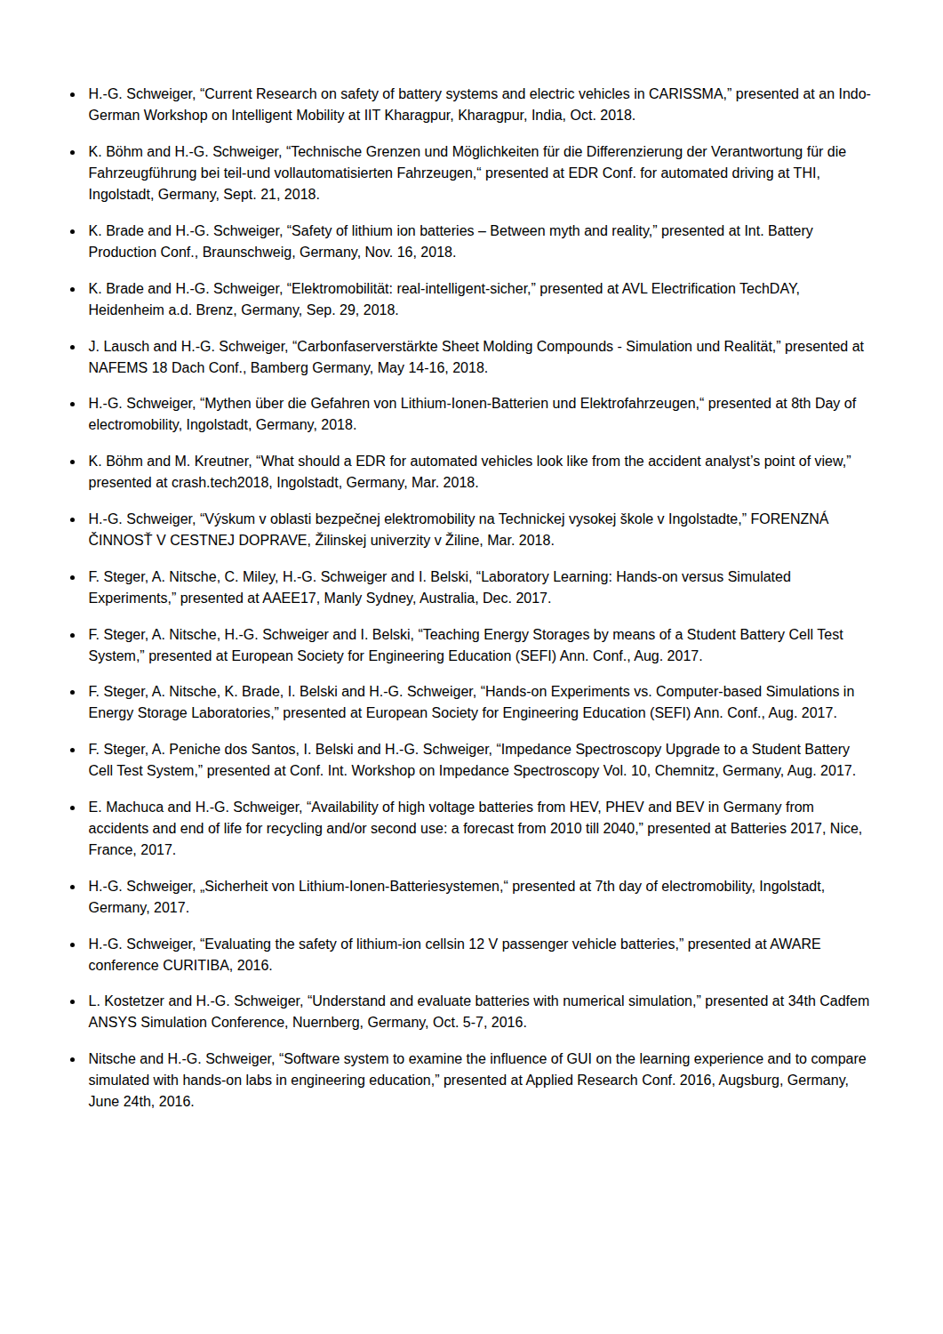H.-G. Schweiger, “Current Research on safety of battery systems and electric vehicles in CARISSMA,” presented at an Indo-German Workshop on Intelligent Mobility at IIT Kharagpur, Kharagpur, India, Oct. 2018.
K. Böhm and H.-G. Schweiger, “Technische Grenzen und Möglichkeiten für die Differenzierung der Verantwortung für die Fahrzeugführung bei teil-und vollautomatisierten Fahrzeugen,“ presented at EDR Conf. for automated driving at THI, Ingolstadt, Germany, Sept. 21, 2018.
K. Brade and H.-G. Schweiger, “Safety of lithium ion batteries – Between myth and reality,” presented at Int. Battery Production Conf., Braunschweig, Germany, Nov. 16, 2018.
K. Brade and H.-G. Schweiger, “Elektromobilität: real-intelligent-sicher,” presented at AVL Electrification TechDAY, Heidenheim a.d. Brenz, Germany, Sep. 29, 2018.
J. Lausch and H.-G. Schweiger, “Carbonfaserverstärkte Sheet Molding Compounds - Simulation und Realität,” presented at NAFEMS 18 Dach Conf., Bamberg Germany, May 14-16, 2018.
H.-G. Schweiger, “Mythen über die Gefahren von Lithium-Ionen-Batterien und Elektrofahrzeugen,“ presented at 8th Day of electromobility, Ingolstadt, Germany, 2018.
K. Böhm and M. Kreutner, “What should a EDR for automated vehicles look like from the accident analyst’s point of view,” presented at crash.tech2018, Ingolstadt, Germany, Mar. 2018.
H.-G. Schweiger, “Výskum v oblasti bezpečnej elektromobility na Technickej vysokej škole v Ingolstadte,” FORENZNÁ ČINNOSŤ V CESTNEJ DOPRAVE, Žilinskej univerzity v Žiline, Mar. 2018.
F. Steger, A. Nitsche, C. Miley, H.-G. Schweiger and I. Belski, “Laboratory Learning: Hands-on versus Simulated Experiments,” presented at AAEE17, Manly Sydney, Australia, Dec. 2017.
F. Steger, A. Nitsche, H.-G. Schweiger and I. Belski, “Teaching Energy Storages by means of a Student Battery Cell Test System,” presented at European Society for Engineering Education (SEFI) Ann. Conf., Aug. 2017.
F. Steger, A. Nitsche, K. Brade, I. Belski and H.-G. Schweiger, “Hands-on Experiments vs. Computer-based Simulations in Energy Storage Laboratories,” presented at European Society for Engineering Education (SEFI) Ann. Conf., Aug. 2017.
F. Steger, A. Peniche dos Santos, I. Belski and H.-G. Schweiger, “Impedance Spectroscopy Upgrade to a Student Battery Cell Test System,” presented at Conf. Int. Workshop on Impedance Spectroscopy Vol. 10, Chemnitz, Germany, Aug. 2017.
E. Machuca and H.-G. Schweiger, “Availability of high voltage batteries from HEV, PHEV and BEV in Germany from accidents and end of life for recycling and/or second use: a forecast from 2010 till 2040,” presented at Batteries 2017, Nice, France, 2017.
H.-G. Schweiger, „Sicherheit von Lithium-Ionen-Batteriesystemen,“ presented at 7th day of electromobility, Ingolstadt, Germany, 2017.
H.-G. Schweiger, “Evaluating the safety of lithium-ion cellsin 12 V passenger vehicle batteries,” presented at AWARE conference CURITIBA, 2016.
L. Kostetzer and H.-G. Schweiger, “Understand and evaluate batteries with numerical simulation,” presented at 34th Cadfem ANSYS Simulation Conference, Nuernberg, Germany, Oct. 5-7, 2016.
Nitsche and H.-G. Schweiger, “Software system to examine the influence of GUI on the learning experience and to compare simulated with hands-on labs in engineering education,” presented at Applied Research Conf. 2016, Augsburg, Germany, June 24th, 2016.